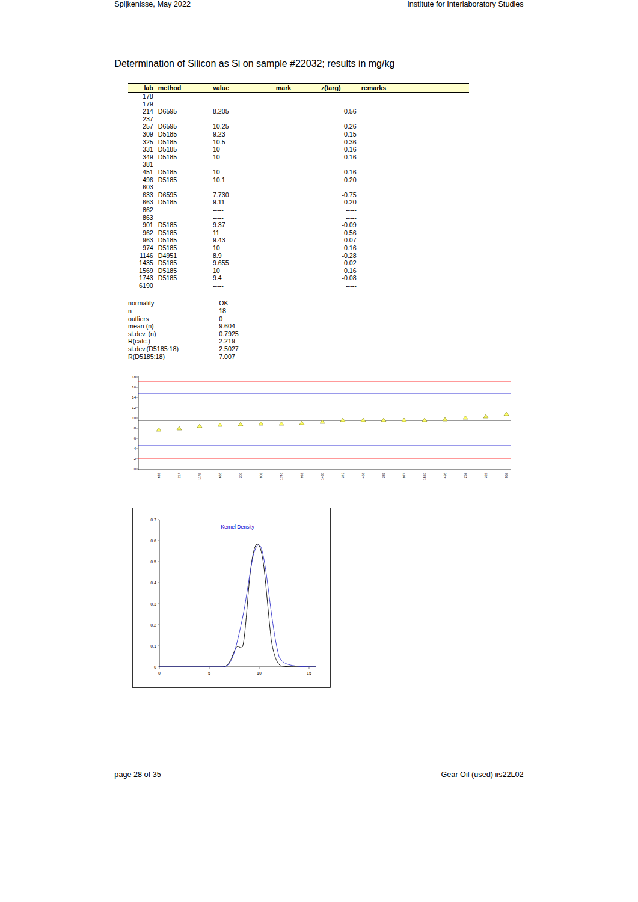Spijkenisse, May 2022
Institute for Interlaboratory Studies
Determination of Silicon as Si on sample #22032; results in mg/kg
| lab | method | value | mark | z(targ) | remarks |
| --- | --- | --- | --- | --- | --- |
| 178 | | ----- | | ----- | |
| 179 | | ----- | | ----- | |
| 214 | D6595 | 8.205 | | -0.56 | |
| 237 | | ----- | | ----- | |
| 257 | D6595 | 10.25 | | 0.26 | |
| 309 | D5185 | 9.23 | | -0.15 | |
| 325 | D5185 | 10.5 | | 0.36 | |
| 331 | D5185 | 10 | | 0.16 | |
| 349 | D5185 | 10 | | 0.16 | |
| 381 | | ----- | | ----- | |
| 451 | D5185 | 10 | | 0.16 | |
| 496 | D5185 | 10.1 | | 0.20 | |
| 603 | | ----- | | ----- | |
| 633 | D6595 | 7.730 | | -0.75 | |
| 663 | D5185 | 9.11 | | -0.20 | |
| 862 | | ----- | | ----- | |
| 863 | | ----- | | ----- | |
| 901 | D5185 | 9.37 | | -0.09 | |
| 962 | D5185 | 11 | | 0.56 | |
| 963 | D5185 | 9.43 | | -0.07 | |
| 974 | D5185 | 10 | | 0.16 | |
| 1146 | D4951 | 8.9 | | -0.28 | |
| 1435 | D5185 | 9.655 | | 0.02 | |
| 1569 | D5185 | 10 | | 0.16 | |
| 1743 | D5185 | 9.4 | | -0.08 | |
| 6190 | | ----- | | ----- | |
| normality | OK |
| n | 18 |
| outliers | 0 |
| mean (n) | 9.604 |
| st.dev. (n) | 0.7925 |
| R(calc.) | 2.219 |
| st.dev.(D5185:18) | 2.5027 |
| R(D5185:18) | 7.007 |
18 16 14 12 10 8 6 4 2 0 633 214 1146 663 309 901 1743 963 1435 349 451 331 974 1569 496 257 325 962
0.7 0.6 0.5 0.4 0.3 0.2 0.1 0 0 5 10 15 Kernel Density
page 28 of 35
Gear Oil (used) iis22L02